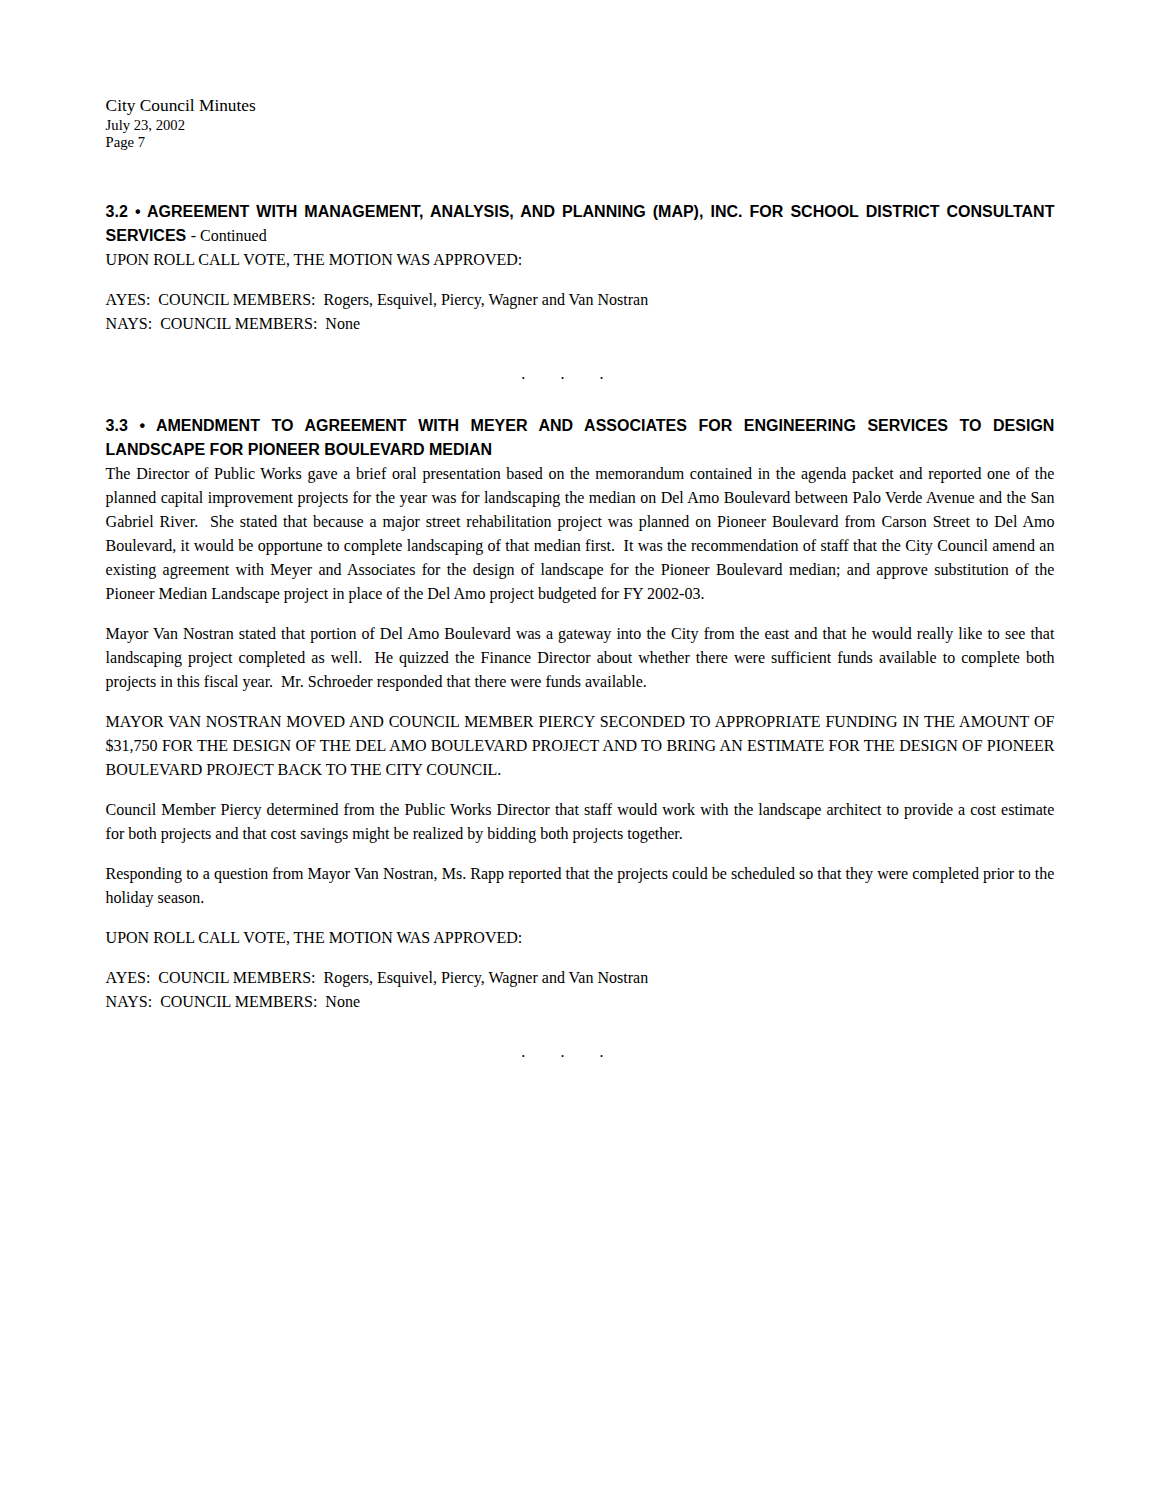City Council Minutes
July 23, 2002
Page 7
3.2 • AGREEMENT WITH MANAGEMENT, ANALYSIS, AND PLANNING (MAP), INC. FOR SCHOOL DISTRICT CONSULTANT SERVICES - Continued
UPON ROLL CALL VOTE, THE MOTION WAS APPROVED:
AYES: COUNCIL MEMBERS: Rogers, Esquivel, Piercy, Wagner and Van Nostran
NAYS: COUNCIL MEMBERS: None
...
3.3 • AMENDMENT TO AGREEMENT WITH MEYER AND ASSOCIATES FOR ENGINEERING SERVICES TO DESIGN LANDSCAPE FOR PIONEER BOULEVARD MEDIAN
The Director of Public Works gave a brief oral presentation based on the memorandum contained in the agenda packet and reported one of the planned capital improvement projects for the year was for landscaping the median on Del Amo Boulevard between Palo Verde Avenue and the San Gabriel River. She stated that because a major street rehabilitation project was planned on Pioneer Boulevard from Carson Street to Del Amo Boulevard, it would be opportune to complete landscaping of that median first. It was the recommendation of staff that the City Council amend an existing agreement with Meyer and Associates for the design of landscape for the Pioneer Boulevard median; and approve substitution of the Pioneer Median Landscape project in place of the Del Amo project budgeted for FY 2002-03.
Mayor Van Nostran stated that portion of Del Amo Boulevard was a gateway into the City from the east and that he would really like to see that landscaping project completed as well. He quizzed the Finance Director about whether there were sufficient funds available to complete both projects in this fiscal year. Mr. Schroeder responded that there were funds available.
MAYOR VAN NOSTRAN MOVED AND COUNCIL MEMBER PIERCY SECONDED TO APPROPRIATE FUNDING IN THE AMOUNT OF $31,750 FOR THE DESIGN OF THE DEL AMO BOULEVARD PROJECT AND TO BRING AN ESTIMATE FOR THE DESIGN OF PIONEER BOULEVARD PROJECT BACK TO THE CITY COUNCIL.
Council Member Piercy determined from the Public Works Director that staff would work with the landscape architect to provide a cost estimate for both projects and that cost savings might be realized by bidding both projects together.
Responding to a question from Mayor Van Nostran, Ms. Rapp reported that the projects could be scheduled so that they were completed prior to the holiday season.
UPON ROLL CALL VOTE, THE MOTION WAS APPROVED:
AYES: COUNCIL MEMBERS: Rogers, Esquivel, Piercy, Wagner and Van Nostran
NAYS: COUNCIL MEMBERS: None
...